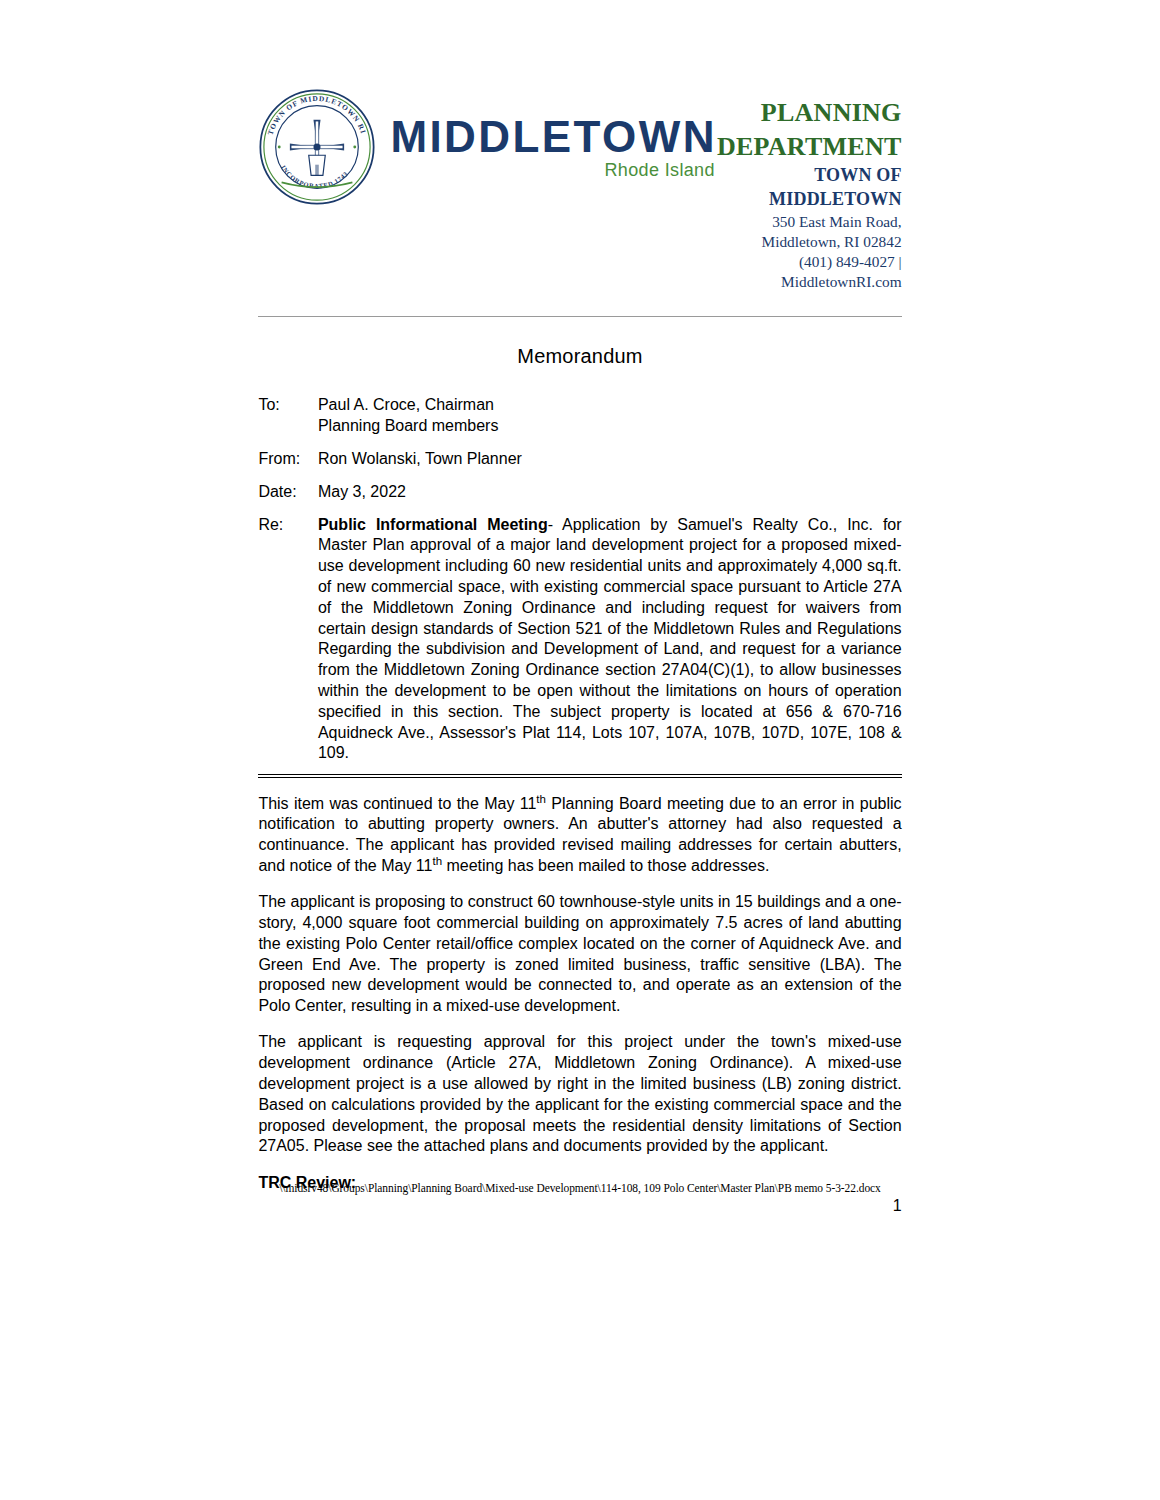TOWN OF MIDDLETOWN RI INCORPORATED 1743
MIDDLETOWN Rhode Island
PLANNING DEPARTMENT
TOWN OF MIDDLETOWN
350 East Main Road, Middletown, RI 02842
(401) 849-4027 | MiddletownRI.com
Memorandum
To:
Paul A. Croce, Chairman Planning Board members
From:
Ron Wolanski, Town Planner
Date:
May 3, 2022
Re:
Public Informational Meeting- Application by Samuel's Realty Co., Inc. for Master Plan approval of a major land development project for a proposed mixed-use development including 60 new residential units and approximately 4,000 sq.ft. of new commercial space, with existing commercial space pursuant to Article 27A of the Middletown Zoning Ordinance and including request for waivers from certain design standards of Section 521 of the Middletown Rules and Regulations Regarding the subdivision and Development of Land, and request for a variance from the Middletown Zoning Ordinance section 27A04(C)(1), to allow businesses within the development to be open without the limitations on hours of operation specified in this section. The subject property is located at 656 & 670-716 Aquidneck Ave., Assessor's Plat 114, Lots 107, 107A, 107B, 107D, 107E, 108 & 109.
This item was continued to the May 11th Planning Board meeting due to an error in public notification to abutting property owners. An abutter's attorney had also requested a continuance. The applicant has provided revised mailing addresses for certain abutters, and notice of the May 11th meeting has been mailed to those addresses.
The applicant is proposing to construct 60 townhouse-style units in 15 buildings and a one-story, 4,000 square foot commercial building on approximately 7.5 acres of land abutting the existing Polo Center retail/office complex located on the corner of Aquidneck Ave. and Green End Ave. The property is zoned limited business, traffic sensitive (LBA). The proposed new development would be connected to, and operate as an extension of the Polo Center, resulting in a mixed-use development.
The applicant is requesting approval for this project under the town's mixed-use development ordinance (Article 27A, Middletown Zoning Ordinance). A mixed-use development project is a use allowed by right in the limited business (LB) zoning district. Based on calculations provided by the applicant for the existing commercial space and the proposed development, the proposal meets the residential density limitations of Section 27A05. Please see the attached plans and documents provided by the applicant.
TRC Review:
\\midsrv48\Groups\Planning\Planning Board\Mixed-use Development\114-108, 109 Polo Center\Master Plan\PB memo 5-3-22.docx
1